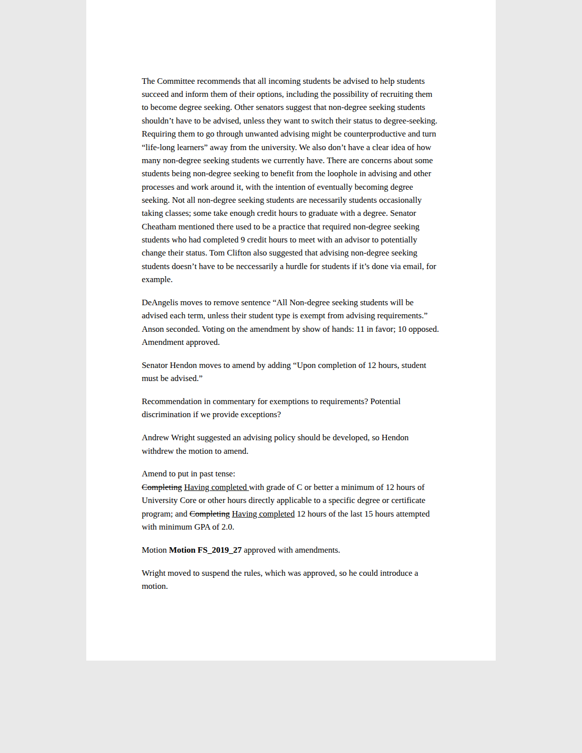The Committee recommends that all incoming students be advised to help students succeed and inform them of their options, including the possibility of recruiting them to become degree seeking. Other senators suggest that non-degree seeking students shouldn’t have to be advised, unless they want to switch their status to degree-seeking. Requiring them to go through unwanted advising might be counterproductive and turn “life-long learners” away from the university. We also don’t have a clear idea of how many non-degree seeking students we currently have. There are concerns about some students being non-degree seeking to benefit from the loophole in advising and other processes and work around it, with the intention of eventually becoming degree seeking. Not all non-degree seeking students are necessarily students occasionally taking classes; some take enough credit hours to graduate with a degree. Senator Cheatham mentioned there used to be a practice that required non-degree seeking students who had completed 9 credit hours to meet with an advisor to potentially change their status. Tom Clifton also suggested that advising non-degree seeking students doesn’t have to be neccessarily a hurdle for students if it’s done via email, for example.
DeAngelis moves to remove sentence “All Non-degree seeking students will be advised each term, unless their student type is exempt from advising requirements.” Anson seconded. Voting on the amendment by show of hands: 11 in favor; 10 opposed. Amendment approved.
Senator Hendon moves to amend by adding “Upon completion of 12 hours, student must be advised.”
Recommendation in commentary for exemptions to requirements? Potential discrimination if we provide exceptions?
Andrew Wright suggested an advising policy should be developed, so Hendon withdrew the motion to amend.
Amend to put in past tense:
Completing Having completed with grade of C or better a minimum of 12 hours of University Core or other hours directly applicable to a specific degree or certificate program; and Completing Having completed 12 hours of the last 15 hours attempted with minimum GPA of 2.0.
Motion Motion FS_2019_27 approved with amendments.
Wright moved to suspend the rules, which was approved, so he could introduce a motion.